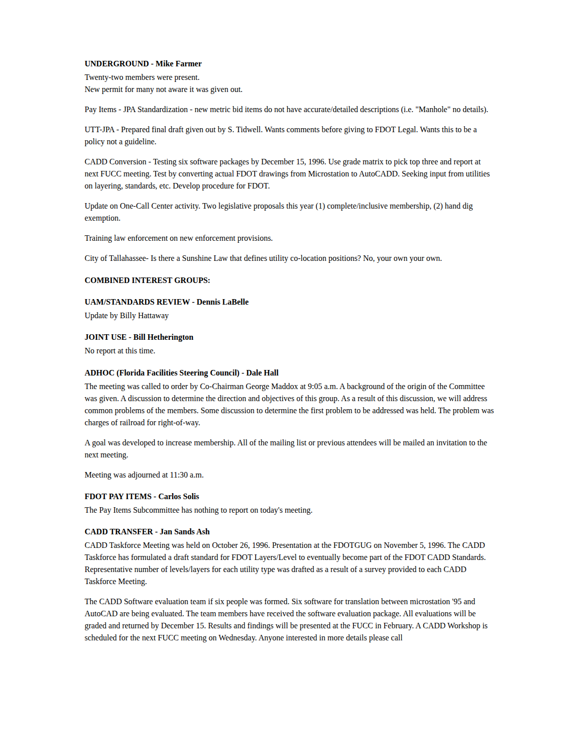UNDERGROUND - Mike Farmer
Twenty-two members were present.
New permit for many not aware it was given out.
Pay Items - JPA Standardization - new metric bid items do not have accurate/detailed descriptions (i.e. "Manhole" no details).
UTT-JPA - Prepared final draft given out by S. Tidwell. Wants comments before giving to FDOT Legal. Wants this to be a policy not a guideline.
CADD Conversion - Testing six software packages by December 15, 1996. Use grade matrix to pick top three and report at next FUCC meeting. Test by converting actual FDOT drawings from Microstation to AutoCADD. Seeking input from utilities on layering, standards, etc. Develop procedure for FDOT.
Update on One-Call Center activity. Two legislative proposals this year (1) complete/inclusive membership, (2) hand dig exemption.
Training law enforcement on new enforcement provisions.
City of Tallahassee- Is there a Sunshine Law that defines utility co-location positions? No, your own your own.
COMBINED INTEREST GROUPS:
UAM/STANDARDS REVIEW - Dennis LaBelle
Update by Billy Hattaway
JOINT USE - Bill Hetherington
No report at this time.
ADHOC (Florida Facilities Steering Council) - Dale Hall
The meeting was called to order by Co-Chairman George Maddox at 9:05 a.m. A background of the origin of the Committee was given. A discussion to determine the direction and objectives of this group. As a result of this discussion, we will address common problems of the members. Some discussion to determine the first problem to be addressed was held. The problem was charges of railroad for right-of-way.
A goal was developed to increase membership. All of the mailing list or previous attendees will be mailed an invitation to the next meeting.
Meeting was adjourned at 11:30 a.m.
FDOT PAY ITEMS - Carlos Solis
The Pay Items Subcommittee has nothing to report on today's meeting.
CADD TRANSFER - Jan Sands Ash
CADD Taskforce Meeting was held on October 26, 1996. Presentation at the FDOTGUG on November 5, 1996. The CADD Taskforce has formulated a draft standard for FDOT Layers/Level to eventually become part of the FDOT CADD Standards. Representative number of levels/layers for each utility type was drafted as a result of a survey provided to each CADD Taskforce Meeting.
The CADD Software evaluation team if six people was formed. Six software for translation between microstation '95 and AutoCAD are being evaluated. The team members have received the software evaluation package. All evaluations will be graded and returned by December 15. Results and findings will be presented at the FUCC in February. A CADD Workshop is scheduled for the next FUCC meeting on Wednesday. Anyone interested in more details please call